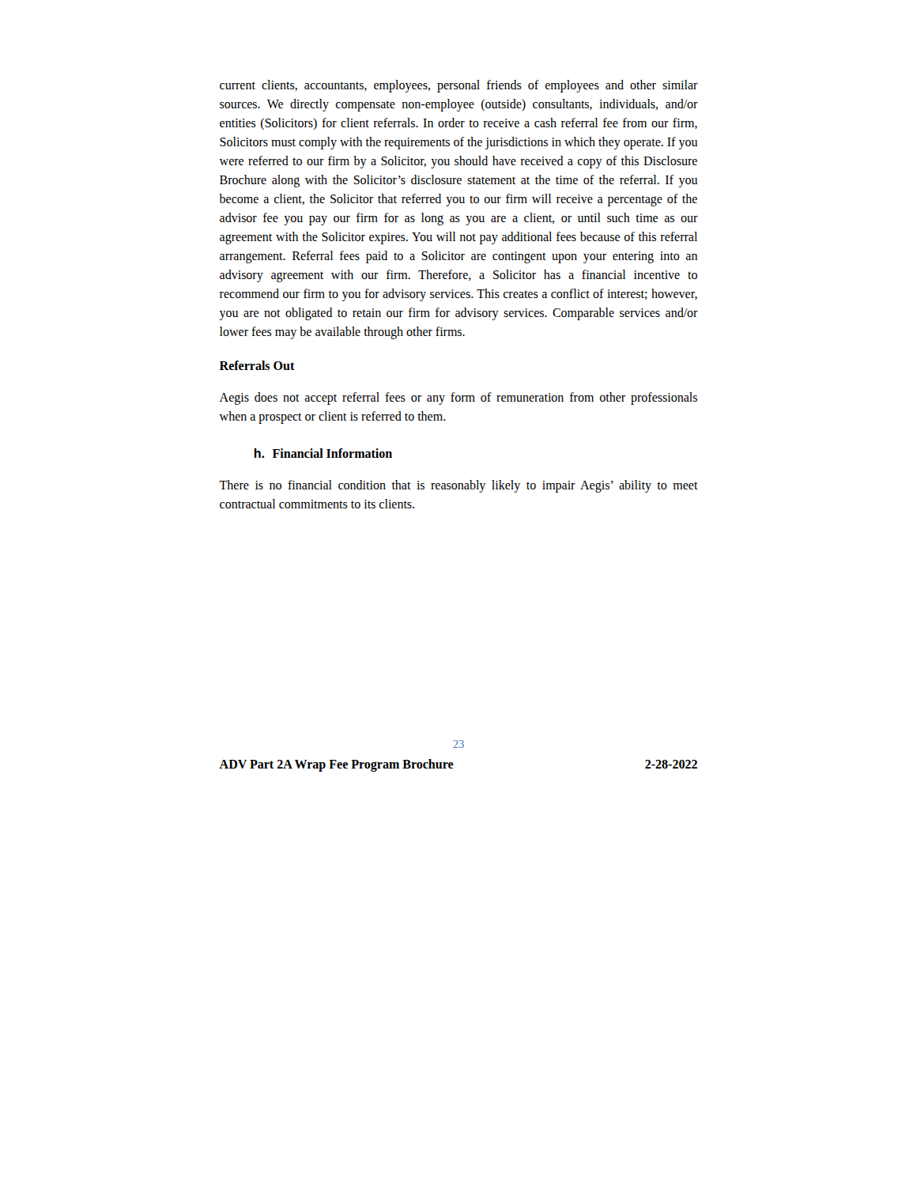current clients, accountants, employees, personal friends of employees and other similar sources. We directly compensate non-employee (outside) consultants, individuals, and/or entities (Solicitors) for client referrals. In order to receive a cash referral fee from our firm, Solicitors must comply with the requirements of the jurisdictions in which they operate. If you were referred to our firm by a Solicitor, you should have received a copy of this Disclosure Brochure along with the Solicitor’s disclosure statement at the time of the referral. If you become a client, the Solicitor that referred you to our firm will receive a percentage of the advisor fee you pay our firm for as long as you are a client, or until such time as our agreement with the Solicitor expires. You will not pay additional fees because of this referral arrangement. Referral fees paid to a Solicitor are contingent upon your entering into an advisory agreement with our firm. Therefore, a Solicitor has a financial incentive to recommend our firm to you for advisory services. This creates a conflict of interest; however, you are not obligated to retain our firm for advisory services. Comparable services and/or lower fees may be available through other firms.
Referrals Out
Aegis does not accept referral fees or any form of remuneration from other professionals when a prospect or client is referred to them.
h. Financial Information
There is no financial condition that is reasonably likely to impair Aegis’ ability to meet contractual commitments to its clients.
23
ADV Part 2A Wrap Fee Program Brochure 2-28-2022